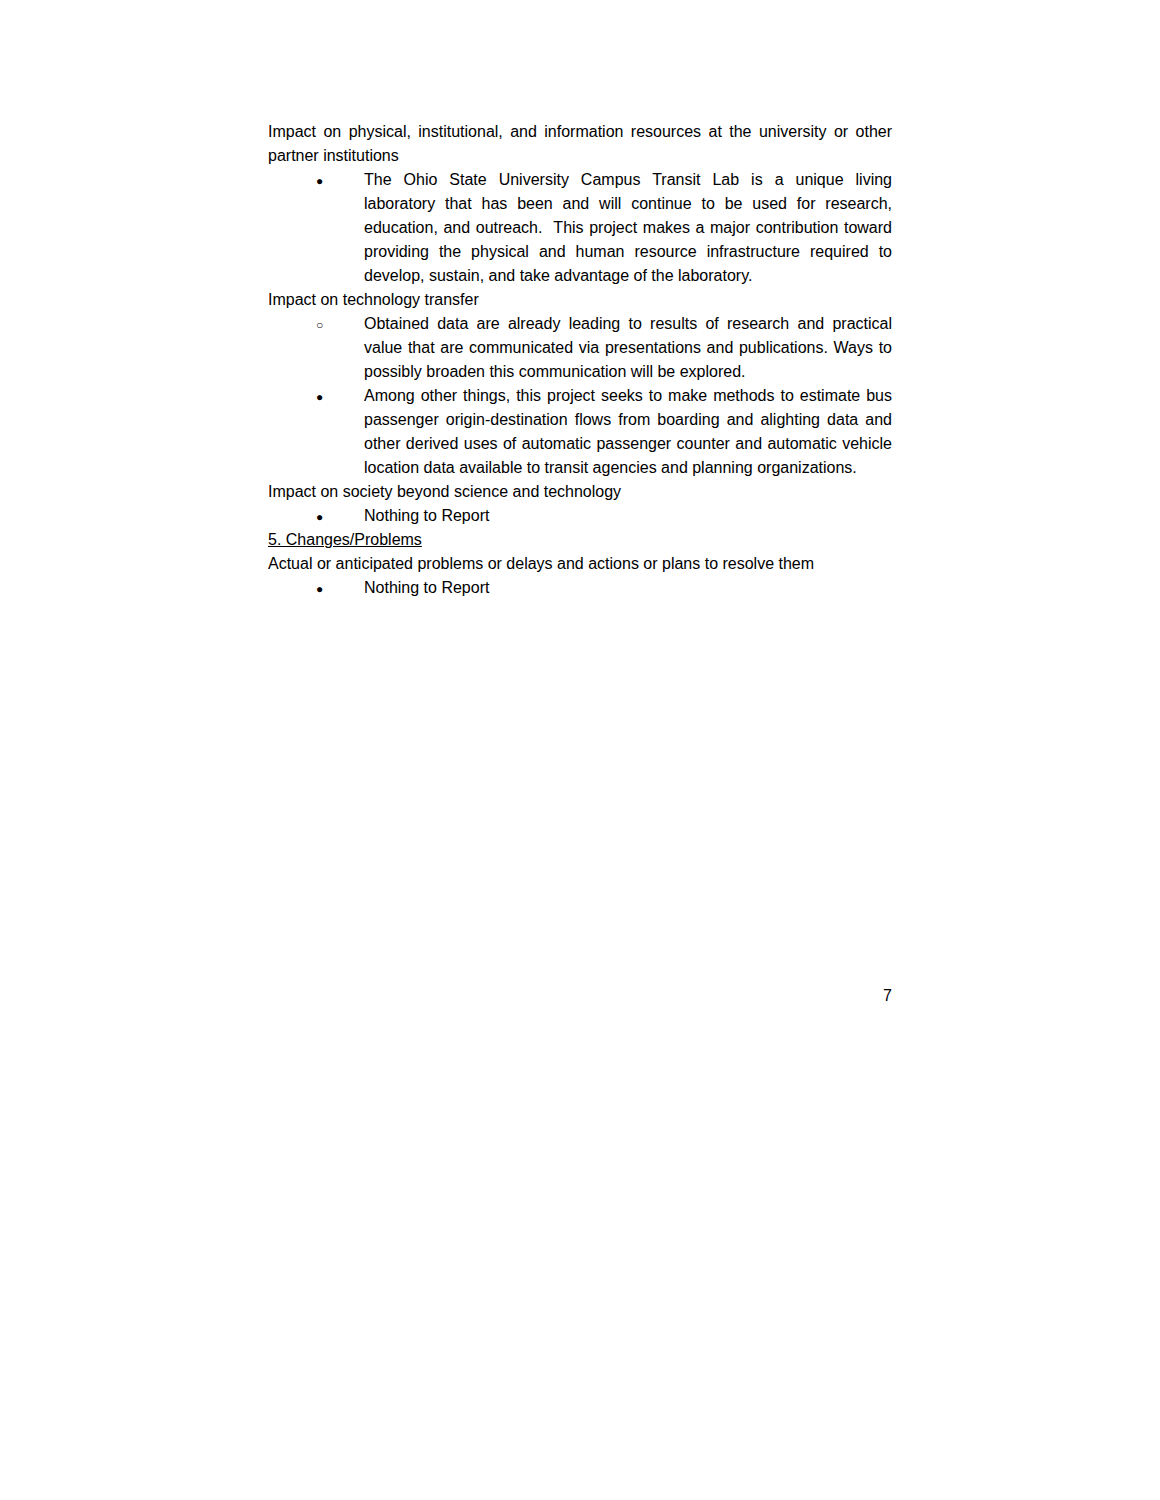Impact on physical, institutional, and information resources at the university or other partner institutions
The Ohio State University Campus Transit Lab is a unique living laboratory that has been and will continue to be used for research, education, and outreach. This project makes a major contribution toward providing the physical and human resource infrastructure required to develop, sustain, and take advantage of the laboratory.
Impact on technology transfer
Obtained data are already leading to results of research and practical value that are communicated via presentations and publications. Ways to possibly broaden this communication will be explored.
Among other things, this project seeks to make methods to estimate bus passenger origin-destination flows from boarding and alighting data and other derived uses of automatic passenger counter and automatic vehicle location data available to transit agencies and planning organizations.
Impact on society beyond science and technology
Nothing to Report
5. Changes/Problems
Actual or anticipated problems or delays and actions or plans to resolve them
Nothing to Report
7